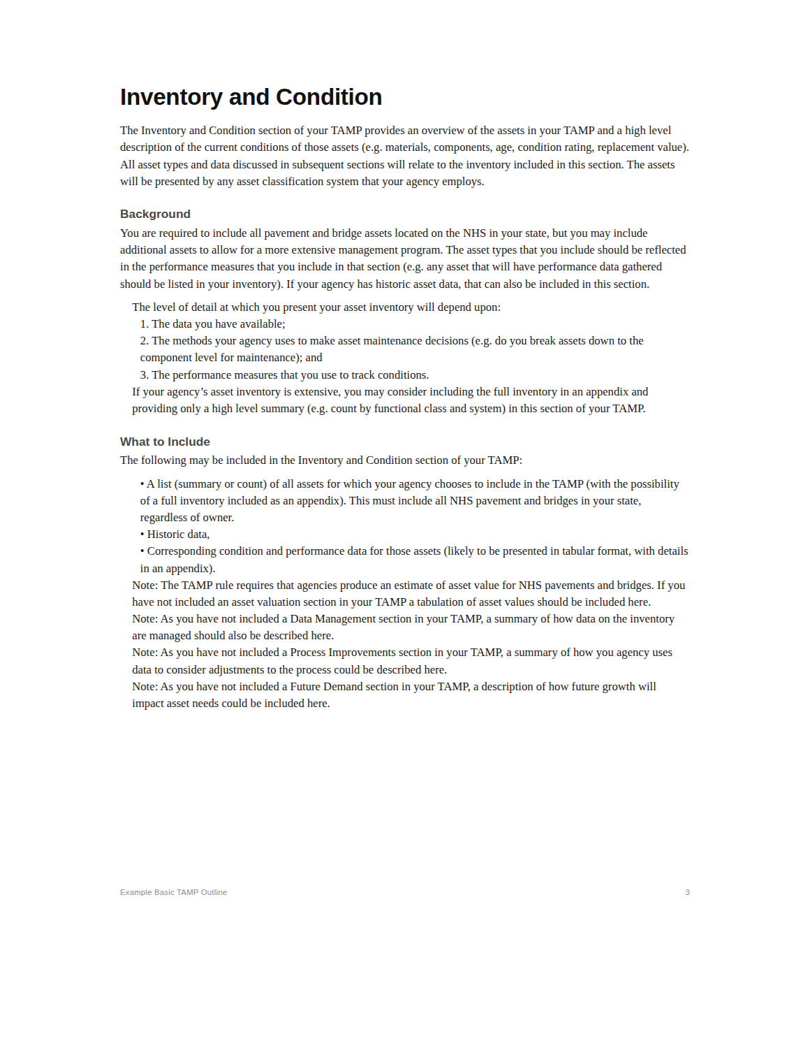Inventory and Condition
The Inventory and Condition section of your TAMP provides an overview of the assets in your TAMP and a high level description of the current conditions of those assets (e.g. materials, components, age, condition rating, replacement value). All asset types and data discussed in subsequent sections will relate to the inventory included in this section. The assets will be presented by any asset classification system that your agency employs.
Background
You are required to include all pavement and bridge assets located on the NHS in your state, but you may include additional assets to allow for a more extensive management program. The asset types that you include should be reflected in the performance measures that you include in that section (e.g. any asset that will have performance data gathered should be listed in your inventory). If your agency has historic asset data, that can also be included in this section.
The level of detail at which you present your asset inventory will depend upon:
1. The data you have available;
2. The methods your agency uses to make asset maintenance decisions (e.g. do you break assets down to the component level for maintenance); and
3. The performance measures that you use to track conditions.
If your agency’s asset inventory is extensive, you may consider including the full inventory in an appendix and providing only a high level summary (e.g. count by functional class and system) in this section of your TAMP.
What to Include
The following may be included in the Inventory and Condition section of your TAMP:
• A list (summary or count) of all assets for which your agency chooses to include in the TAMP (with the possibility of a full inventory included as an appendix). This must include all NHS pavement and bridges in your state, regardless of owner.
• Historic data,
• Corresponding condition and performance data for those assets (likely to be presented in tabular format, with details in an appendix).
Note: The TAMP rule requires that agencies produce an estimate of asset value for NHS pavements and bridges. If you have not included an asset valuation section in your TAMP a tabulation of asset values should be included here.
Note: As you have not included a Data Management section in your TAMP, a summary of how data on the inventory are managed should also be described here.
Note: As you have not included a Process Improvements section in your TAMP, a summary of how you agency uses data to consider adjustments to the process could be described here.
Note: As you have not included a Future Demand section in your TAMP, a description of how future growth will impact asset needs could be included here.
Example Basic TAMP Outline 3